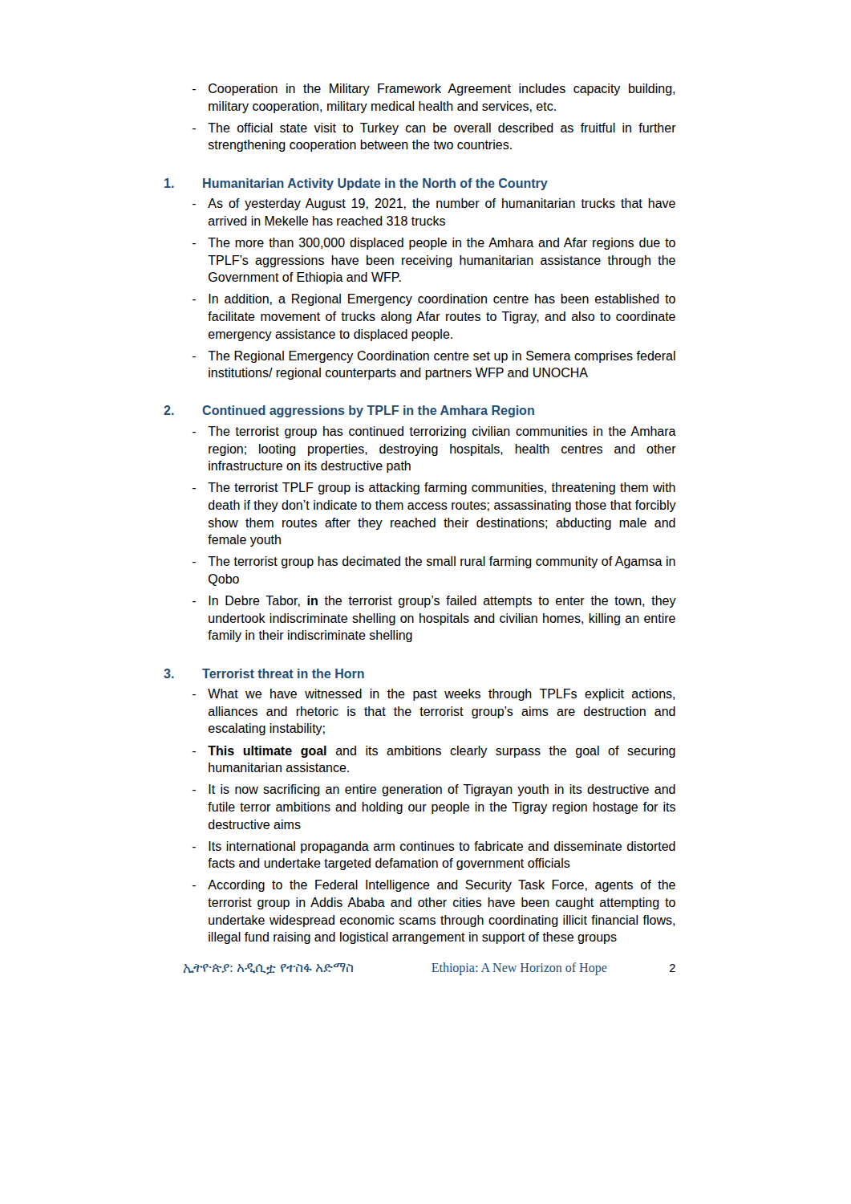Cooperation in the Military Framework Agreement includes capacity building, military cooperation, military medical health and services, etc.
The official state visit to Turkey can be overall described as fruitful in further strengthening cooperation between the two countries.
Humanitarian Activity Update in the North of the Country
As of yesterday August 19, 2021, the number of humanitarian trucks that have arrived in Mekelle has reached 318 trucks
The more than 300,000 displaced people in the Amhara and Afar regions due to TPLF’s aggressions have been receiving humanitarian assistance through the Government of Ethiopia and WFP.
In addition, a Regional Emergency coordination centre has been established to facilitate movement of trucks along Afar routes to Tigray, and also to coordinate emergency assistance to displaced people.
The Regional Emergency Coordination centre set up in Semera comprises federal institutions/ regional counterparts and partners WFP and UNOCHA
Continued aggressions by TPLF in the Amhara Region
The terrorist group has continued terrorizing civilian communities in the Amhara region; looting properties, destroying hospitals, health centres and other infrastructure on its destructive path
The terrorist TPLF group is attacking farming communities, threatening them with death if they don’t indicate to them access routes; assassinating those that forcibly show them routes after they reached their destinations; abducting male and female youth
The terrorist group has decimated the small rural farming community of Agamsa in Qobo
In Debre Tabor, in the terrorist group’s failed attempts to enter the town, they undertook indiscriminate shelling on hospitals and civilian homes, killing an entire family in their indiscriminate shelling
Terrorist threat in the Horn
What we have witnessed in the past weeks through TPLFs explicit actions, alliances and rhetoric is that the terrorist group’s aims are destruction and escalating instability;
This ultimate goal and its ambitions clearly surpass the goal of securing humanitarian assistance.
It is now sacrificing an entire generation of Tigrayan youth in its destructive and futile terror ambitions and holding our people in the Tigray region hostage for its destructive aims
Its international propaganda arm continues to fabricate and disseminate distorted facts and undertake targeted defamation of government officials
According to the Federal Intelligence and Security Task Force, agents of the terrorist group in Addis Ababa and other cities have been caught attempting to undertake widespread economic scams through coordinating illicit financial flows, illegal fund raising and logistical arrangement in support of these groups
ኢትዮጵያ: አዲሲቷ የተስፋ አድማስ
Ethiopia: A New Horizon of Hope
2